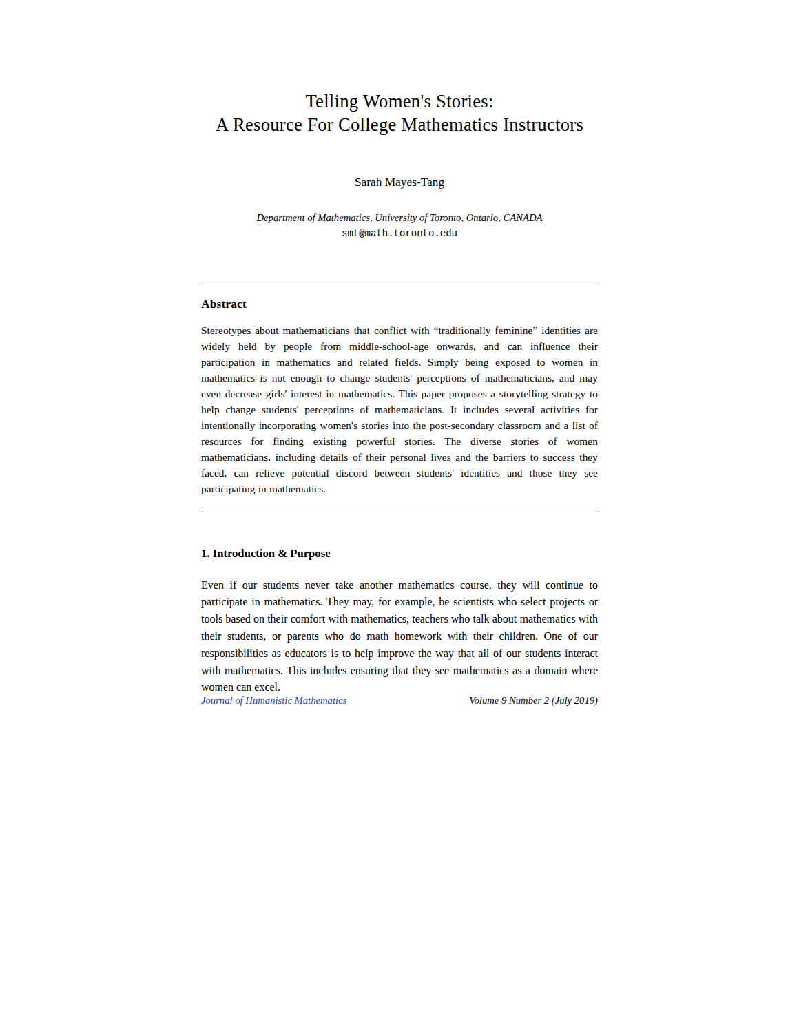Telling Women's Stories:
A Resource For College Mathematics Instructors
Sarah Mayes-Tang
Department of Mathematics, University of Toronto, Ontario, CANADA
smt@math.toronto.edu
Abstract
Stereotypes about mathematicians that conflict with “traditionally feminine” identities are widely held by people from middle-school-age onwards, and can influence their participation in mathematics and related fields. Simply being exposed to women in mathematics is not enough to change students' perceptions of mathematicians, and may even decrease girls' interest in mathematics. This paper proposes a storytelling strategy to help change students' perceptions of mathematicians. It includes several activities for intentionally incorporating women's stories into the post-secondary classroom and a list of resources for finding existing powerful stories. The diverse stories of women mathematicians, including details of their personal lives and the barriers to success they faced, can relieve potential discord between students' identities and those they see participating in mathematics.
1. Introduction & Purpose
Even if our students never take another mathematics course, they will continue to participate in mathematics. They may, for example, be scientists who select projects or tools based on their comfort with mathematics, teachers who talk about mathematics with their students, or parents who do math homework with their children. One of our responsibilities as educators is to help improve the way that all of our students interact with mathematics. This includes ensuring that they see mathematics as a domain where women can excel.
Journal of Humanistic Mathematics Volume 9 Number 2 (July 2019)